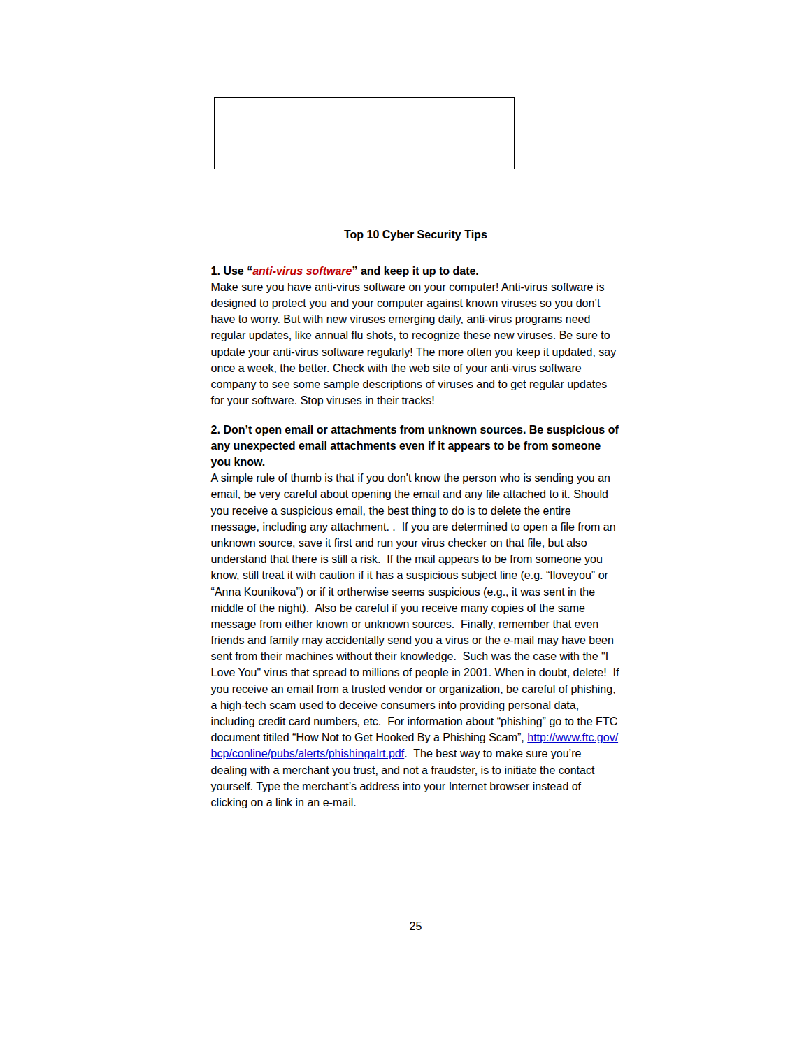Top 10 Cyber Security Tips
1. Use “anti-virus software” and keep it up to date.
Make sure you have anti-virus software on your computer! Anti-virus software is designed to protect you and your computer against known viruses so you don’t have to worry. But with new viruses emerging daily, anti-virus programs need regular updates, like annual flu shots, to recognize these new viruses. Be sure to update your anti-virus software regularly! The more often you keep it updated, say once a week, the better. Check with the web site of your anti-virus software company to see some sample descriptions of viruses and to get regular updates for your software. Stop viruses in their tracks!
2. Don’t open email or attachments from unknown sources. Be suspicious of any unexpected email attachments even if it appears to be from someone you know.
A simple rule of thumb is that if you don't know the person who is sending you an email, be very careful about opening the email and any file attached to it. Should you receive a suspicious email, the best thing to do is to delete the entire message, including any attachment. . If you are determined to open a file from an unknown source, save it first and run your virus checker on that file, but also understand that there is still a risk. If the mail appears to be from someone you know, still treat it with caution if it has a suspicious subject line (e.g. “Iloveyou” or “Anna Kounikova”) or if it ortherwise seems suspicious (e.g., it was sent in the middle of the night). Also be careful if you receive many copies of the same message from either known or unknown sources. Finally, remember that even friends and family may accidentally send you a virus or the e-mail may have been sent from their machines without their knowledge. Such was the case with the "I Love You" virus that spread to millions of people in 2001. When in doubt, delete! If you receive an email from a trusted vendor or organization, be careful of phishing, a high-tech scam used to deceive consumers into providing personal data, including credit card numbers, etc. For information about “phishing” go to the FTC document titiled “How Not to Get Hooked By a Phishing Scam”, http://www.ftc.gov/bcp/conline/pubs/alerts/phishingalrt.pdf. The best way to make sure you’re dealing with a merchant you trust, and not a fraudster, is to initiate the contact yourself. Type the merchant’s address into your Internet browser instead of clicking on a link in an e-mail.
25